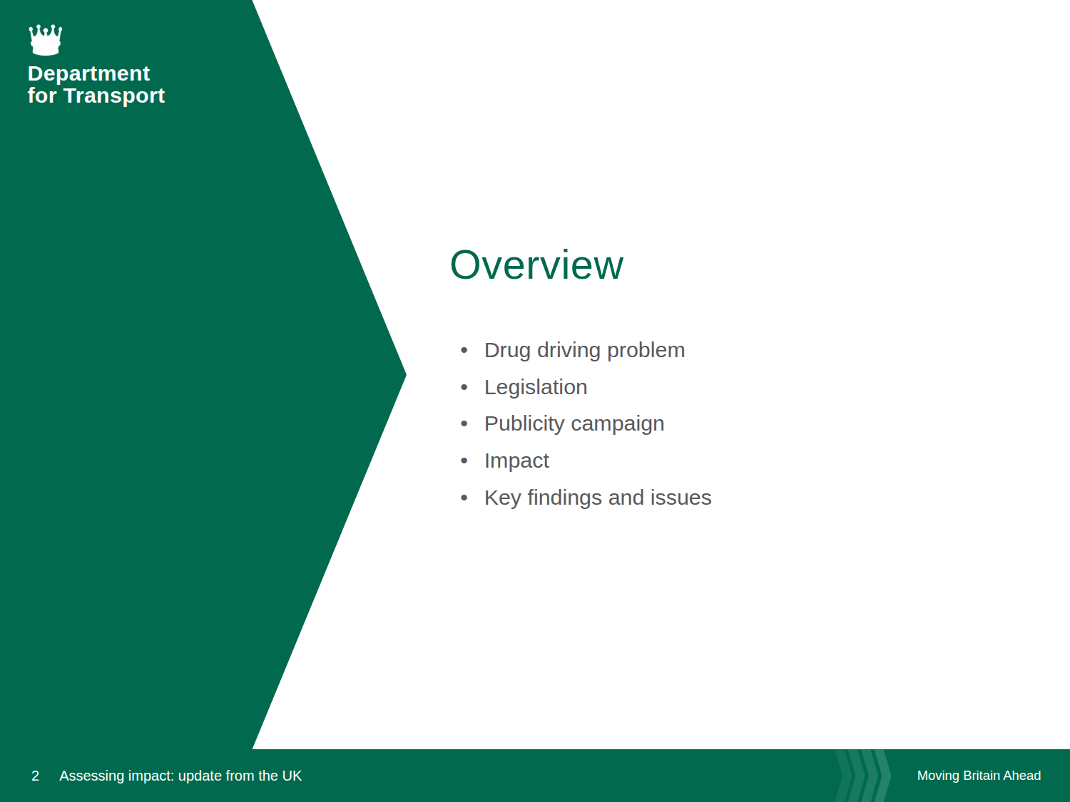👑 Department for Transport
Overview
Drug driving problem
Legislation
Publicity campaign
Impact
Key findings and issues
2 Assessing impact: update from the UK
Moving Britain Ahead